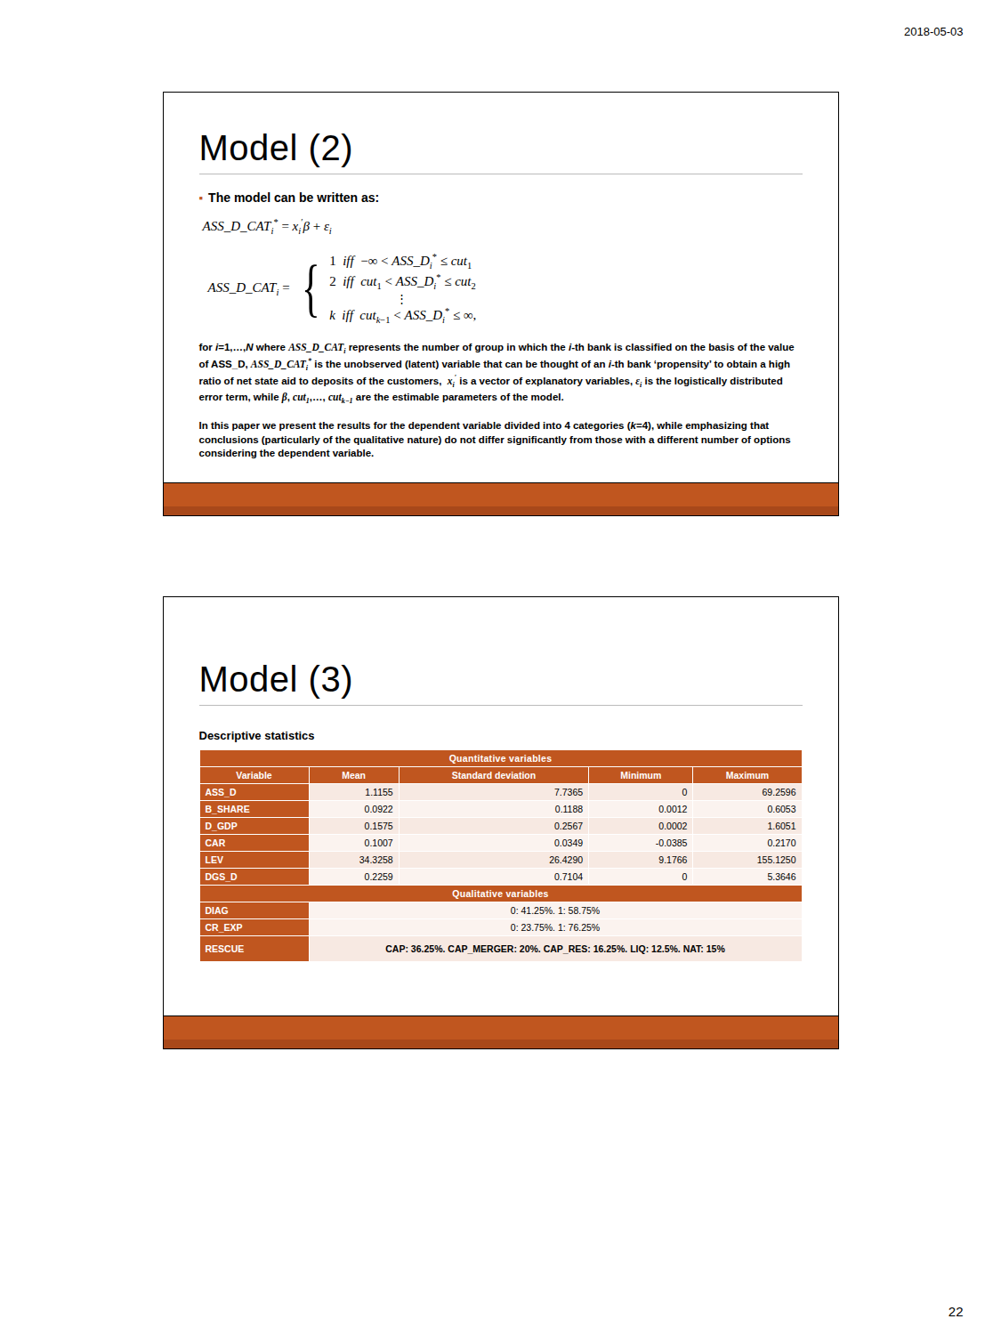2018-05-03
Model (2)
The model can be written as:
ASS_D_CATi* = xi′β + εi
ASS_D_CATi = {
1 iff −∞ < ASS_Di* ≤ cut1
2 iff cut1 < ASS_Di* ≤ cut2
⋮
k iff cutk−1 < ASS_Di* ≤ ∞,
for i=1,…,N where ASS_D_CATi represents the number of group in which the i-th bank is classified on the basis of the value of ASS_D, ASS_D_CATi* is the unobserved (latent) variable that can be thought of an i-th bank ‘propensity’ to obtain a high ratio of net state aid to deposits of the customers, xi′ is a vector of explanatory variables, εi is the logistically distributed error term, while β, cut1,…, cutk−1 are the estimable parameters of the model.
In this paper we present the results for the dependent variable divided into 4 categories (k=4), while emphasizing that conclusions (particularly of the qualitative nature) do not differ significantly from those with a different number of options considering the dependent variable.
Model (3)
Descriptive statistics
| Quantitative variables |
| --- |
| Variable | Mean | Standard deviation | Minimum | Maximum |
| ASS_D | 1.1155 | 7.7365 | 0 | 69.2596 |
| B_SHARE | 0.0922 | 0.1188 | 0.0012 | 0.6053 |
| D_GDP | 0.1575 | 0.2567 | 0.0002 | 1.6051 |
| CAR | 0.1007 | 0.0349 | -0.0385 | 0.2170 |
| LEV | 34.3258 | 26.4290 | 9.1766 | 155.1250 |
| DGS_D | 0.2259 | 0.7104 | 0 | 5.3646 |
| Qualitative variables |
| DIAG | 0: 41.25%. 1: 58.75% |
| CR_EXP | 0: 23.75%. 1: 76.25% |
| RESCUE | CAP: 36.25%. CAP_MERGER: 20%. CAP_RES: 16.25%. LIQ: 12.5%. NAT: 15% |
22